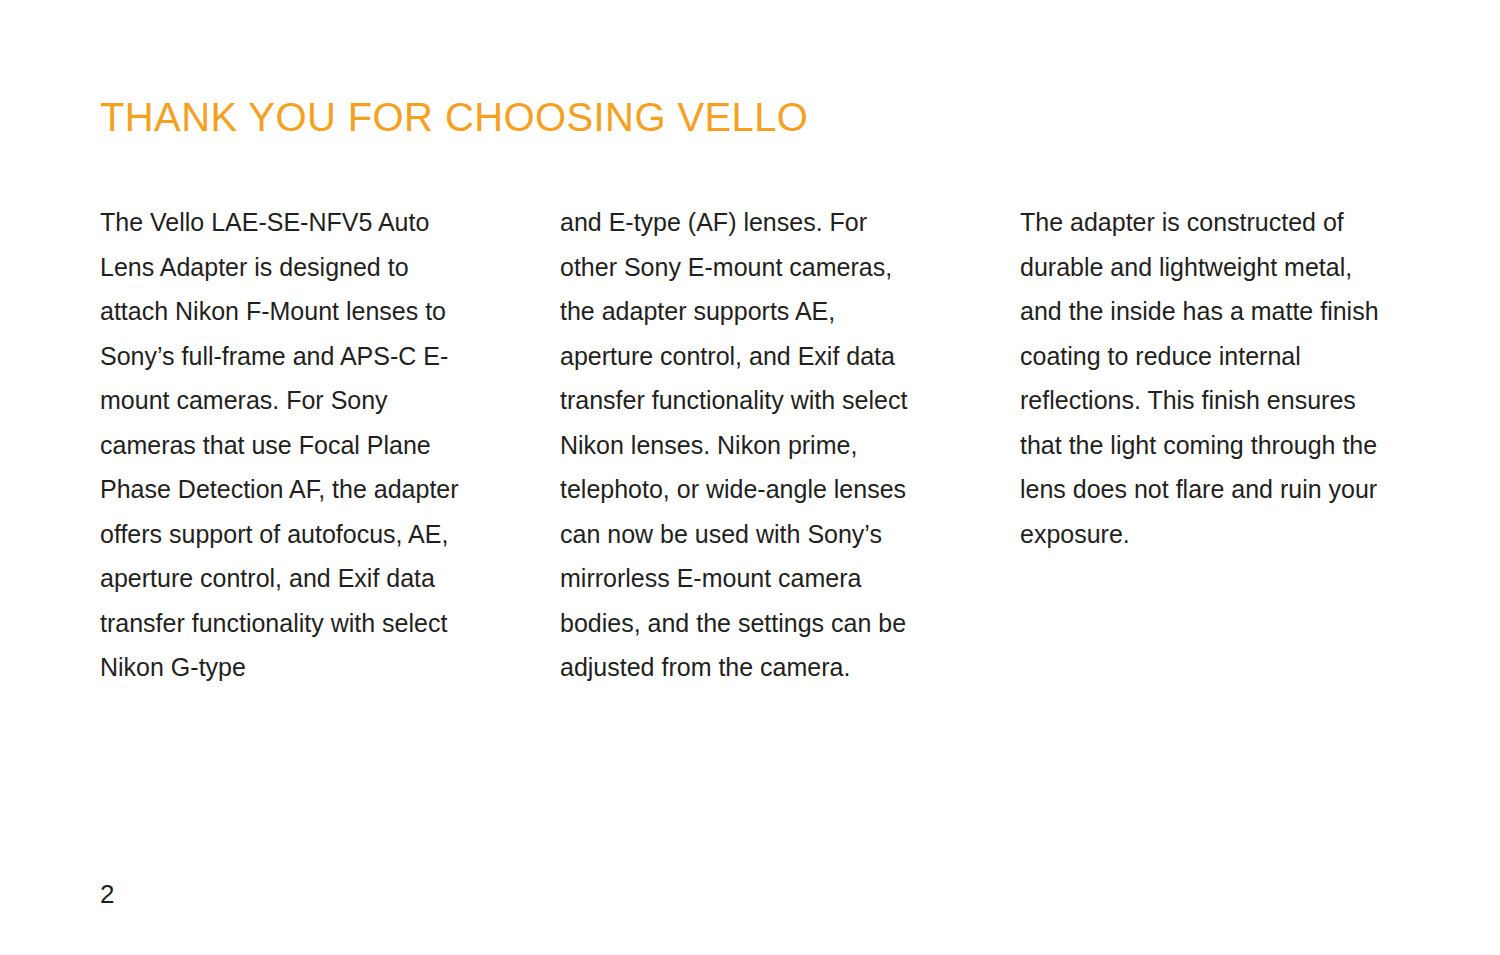Thank you for choosing Vello
The Vello LAE-SE-NFV5 Auto Lens Adapter is designed to attach Nikon F-Mount lenses to Sony’s full-frame and APS-C E-mount cameras. For Sony cameras that use Focal Plane Phase Detection AF, the adapter offers support of autofocus, AE, aperture control, and Exif data transfer functionality with select Nikon G-type
and E-type (AF) lenses. For other Sony E-mount cameras, the adapter supports AE, aperture control, and Exif data transfer functionality with select Nikon lenses. Nikon prime, telephoto, or wide-angle lenses can now be used with Sony’s mirrorless E-mount camera bodies, and the settings can be adjusted from the camera.
The adapter is constructed of durable and lightweight metal, and the inside has a matte finish coating to reduce internal reflections. This finish ensures that the light coming through the lens does not flare and ruin your exposure.
2